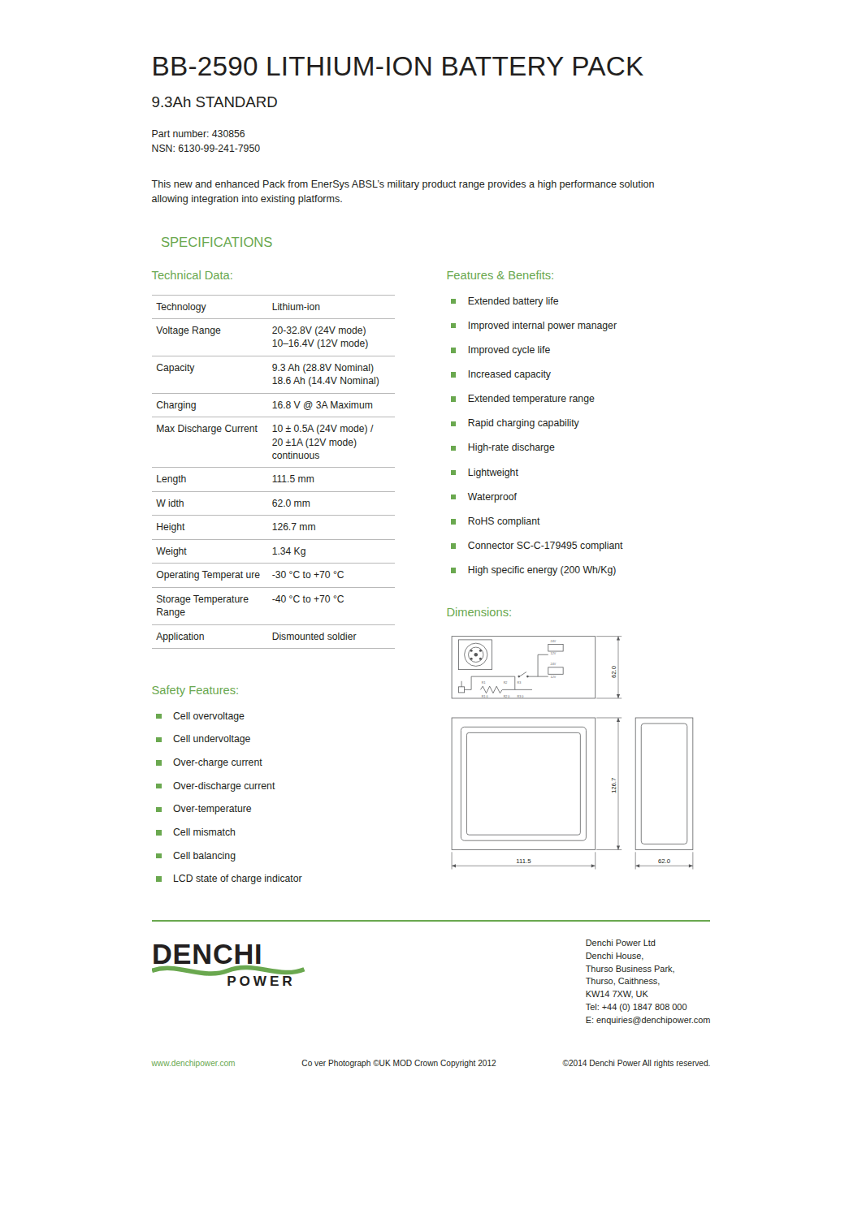BB-2590 LITHIUM-ION BATTERY PACK
9.3Ah STANDARD
Part number: 430856
NSN: 6130-99-241-7950
This new and enhanced Pack from EnerSys ABSL’s military product range provides a high performance solution allowing integration into existing platforms.
SPECIFICATIONS
Technical Data:
| Technology | Lithium-ion |
| Voltage Range | 20-32.8V (24V mode) 10–16.4V (12V mode) |
| Capacity | 9.3 Ah (28.8V Nominal) 18.6 Ah (14.4V Nominal) |
| Charging | 16.8 V @ 3A Maximum |
| Max Discharge Current | 10 ± 0.5A (24V mode) / 20 ±1A (12V mode) continuous |
| Length | 111.5 mm |
| W idth | 62.0 mm |
| Height | 126.7 mm |
| Weight | 1.34 Kg |
| Operating Temperat ure | -30 °C to +70 °C |
| Storage Temperature Range | -40 °C to +70 °C |
| Application | Dismounted soldier |
Safety Features:
Cell overvoltage
Cell undervoltage
Over-charge current
Over-discharge current
Over-temperature
Cell mismatch
Cell balancing
LCD state of charge indicator
Features & Benefits:
Extended battery life
Improved internal power manager
Improved cycle life
Increased capacity
Extended temperature range
Rapid charging capability
High-rate discharge
Lightweight
Waterproof
RoHS compliant
Connector SC-C-179495 compliant
High specific energy (200 Wh/Kg)
Dimensions:
24V 12V 24V 12V R1 R2 R3 R1 0 R2 0 R3 0 62.0 126.7 111.5 62.0
DENCHI POWER
Denchi Power Ltd
Denchi House,
Thurso Business Park,
Thurso, Caithness,
KW14 7XW, UK
Tel: +44 (0) 1847 808 000
E: enquiries@denchipower.com
www.denchipower.com
Co ver Photograph ©UK MOD Crown Copyright 2012
©2014 Denchi Power All rights reserved.